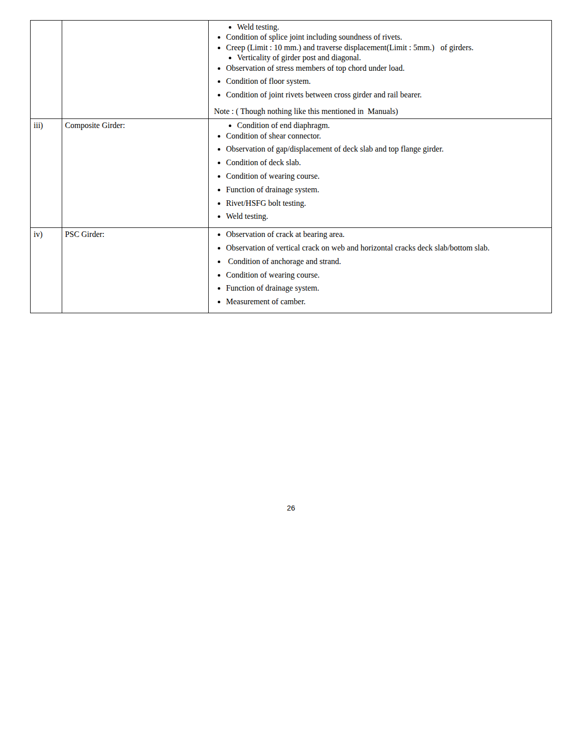| | | Weld testing. Condition of splice joint including soundness of rivets. Creep (Limit : 10 mm.) and traverse displacement(Limit : 5mm.) of girders. Verticality of girder post and diagonal. Observation of stress members of top chord under load. Condition of floor system. Condition of joint rivets between cross girder and rail bearer. Note : ( Though nothing like this mentioned in Manuals) |
| iii) | Composite Girder: | Condition of end diaphragm. Condition of shear connector. Observation of gap/displacement of deck slab and top flange girder. Condition of deck slab. Condition of wearing course. Function of drainage system. Rivet/HSFG bolt testing. Weld testing. |
| iv) | PSC Girder: | Observation of crack at bearing area. Observation of vertical crack on web and horizontal cracks deck slab/bottom slab. Condition of anchorage and strand. Condition of wearing course. Function of drainage system. Measurement of camber. |
26